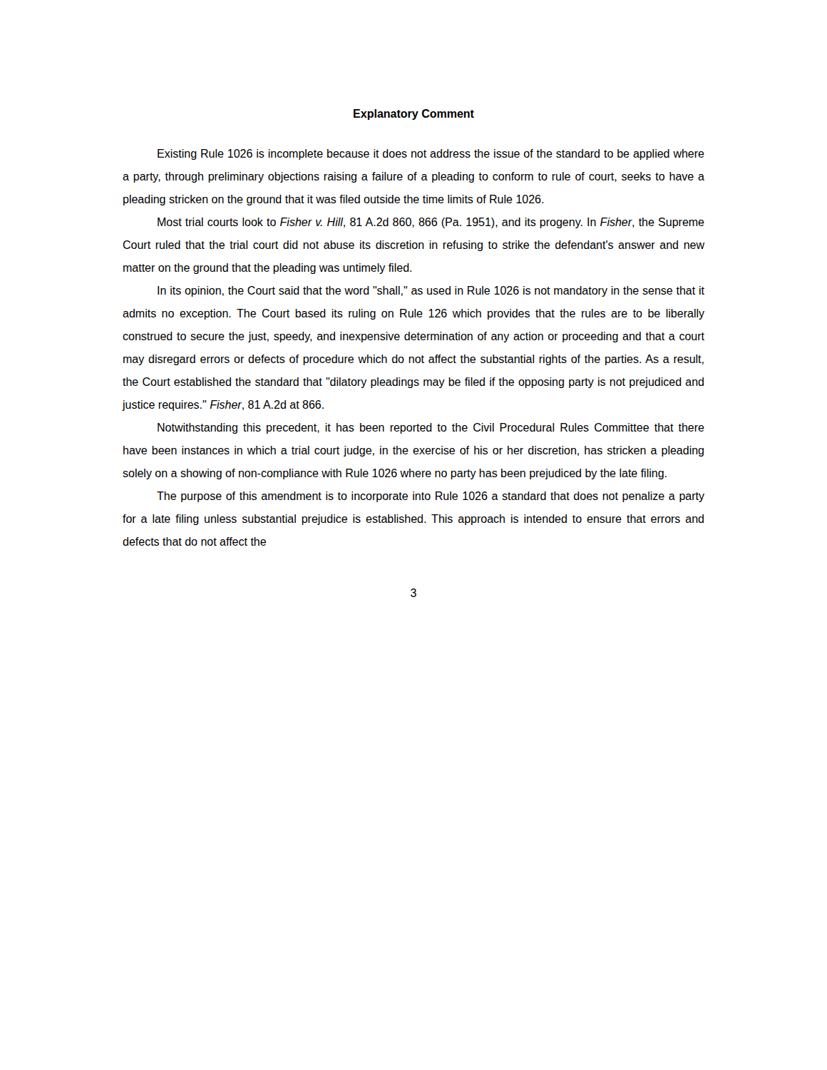Explanatory Comment
Existing Rule 1026 is incomplete because it does not address the issue of the standard to be applied where a party, through preliminary objections raising a failure of a pleading to conform to rule of court, seeks to have a pleading stricken on the ground that it was filed outside the time limits of Rule 1026.
Most trial courts look to Fisher v. Hill, 81 A.2d 860, 866 (Pa. 1951), and its progeny. In Fisher, the Supreme Court ruled that the trial court did not abuse its discretion in refusing to strike the defendant's answer and new matter on the ground that the pleading was untimely filed.
In its opinion, the Court said that the word "shall," as used in Rule 1026 is not mandatory in the sense that it admits no exception. The Court based its ruling on Rule 126 which provides that the rules are to be liberally construed to secure the just, speedy, and inexpensive determination of any action or proceeding and that a court may disregard errors or defects of procedure which do not affect the substantial rights of the parties. As a result, the Court established the standard that "dilatory pleadings may be filed if the opposing party is not prejudiced and justice requires." Fisher, 81 A.2d at 866.
Notwithstanding this precedent, it has been reported to the Civil Procedural Rules Committee that there have been instances in which a trial court judge, in the exercise of his or her discretion, has stricken a pleading solely on a showing of non-compliance with Rule 1026 where no party has been prejudiced by the late filing.
The purpose of this amendment is to incorporate into Rule 1026 a standard that does not penalize a party for a late filing unless substantial prejudice is established. This approach is intended to ensure that errors and defects that do not affect the
3